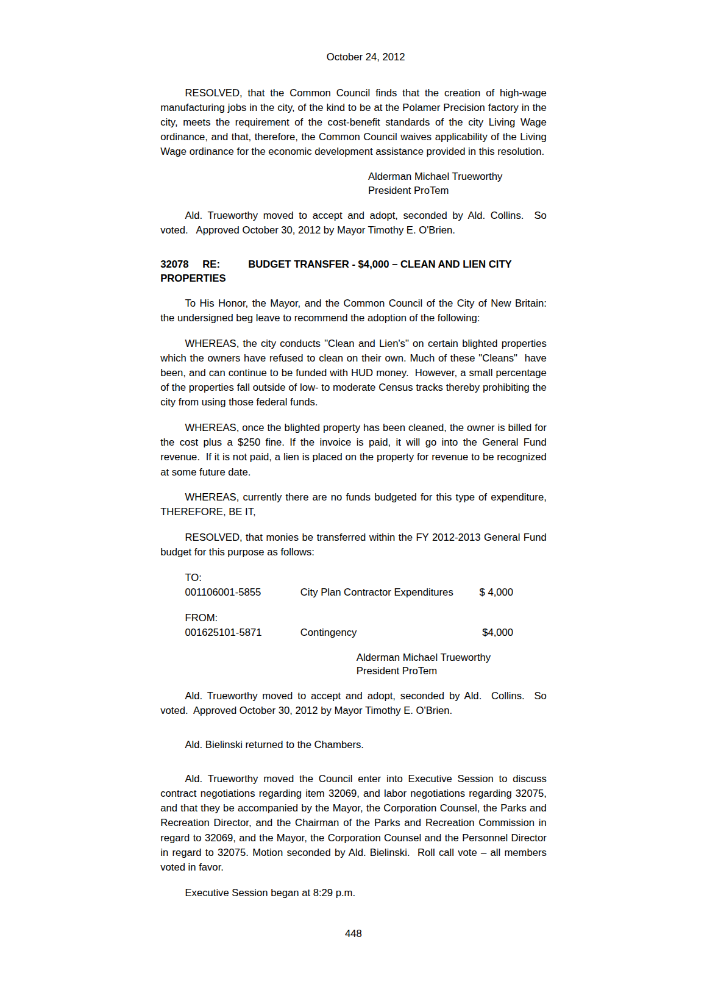October 24, 2012
RESOLVED, that the Common Council finds that the creation of high-wage manufacturing jobs in the city, of the kind to be at the Polamer Precision factory in the city, meets the requirement of the cost-benefit standards of the city Living Wage ordinance, and that, therefore, the Common Council waives applicability of the Living Wage ordinance for the economic development assistance provided in this resolution.
Alderman Michael Trueworthy
President ProTem
Ald. Trueworthy moved to accept and adopt, seconded by Ald. Collins. So voted. Approved October 30, 2012 by Mayor Timothy E. O'Brien.
32078 RE: BUDGET TRANSFER - $4,000 – CLEAN AND LIEN CITY PROPERTIES
To His Honor, the Mayor, and the Common Council of the City of New Britain: the undersigned beg leave to recommend the adoption of the following:
WHEREAS, the city conducts "Clean and Lien's" on certain blighted properties which the owners have refused to clean on their own. Much of these "Cleans" have been, and can continue to be funded with HUD money. However, a small percentage of the properties fall outside of low- to moderate Census tracks thereby prohibiting the city from using those federal funds.
WHEREAS, once the blighted property has been cleaned, the owner is billed for the cost plus a $250 fine. If the invoice is paid, it will go into the General Fund revenue. If it is not paid, a lien is placed on the property for revenue to be recognized at some future date.
WHEREAS, currently there are no funds budgeted for this type of expenditure, THEREFORE, BE IT,
RESOLVED, that monies be transferred within the FY 2012-2013 General Fund budget for this purpose as follows:
| TO: | | |
| 001106001-5855 | City Plan Contractor Expenditures | $ 4,000 |
| FROM: | | |
| 001625101-5871 | Contingency | $4,000 |
Alderman Michael Trueworthy
President ProTem
Ald. Trueworthy moved to accept and adopt, seconded by Ald. Collins. So voted. Approved October 30, 2012 by Mayor Timothy E. O'Brien.
Ald. Bielinski returned to the Chambers.
Ald. Trueworthy moved the Council enter into Executive Session to discuss contract negotiations regarding item 32069, and labor negotiations regarding 32075, and that they be accompanied by the Mayor, the Corporation Counsel, the Parks and Recreation Director, and the Chairman of the Parks and Recreation Commission in regard to 32069, and the Mayor, the Corporation Counsel and the Personnel Director in regard to 32075. Motion seconded by Ald. Bielinski. Roll call vote – all members voted in favor.
Executive Session began at 8:29 p.m.
448